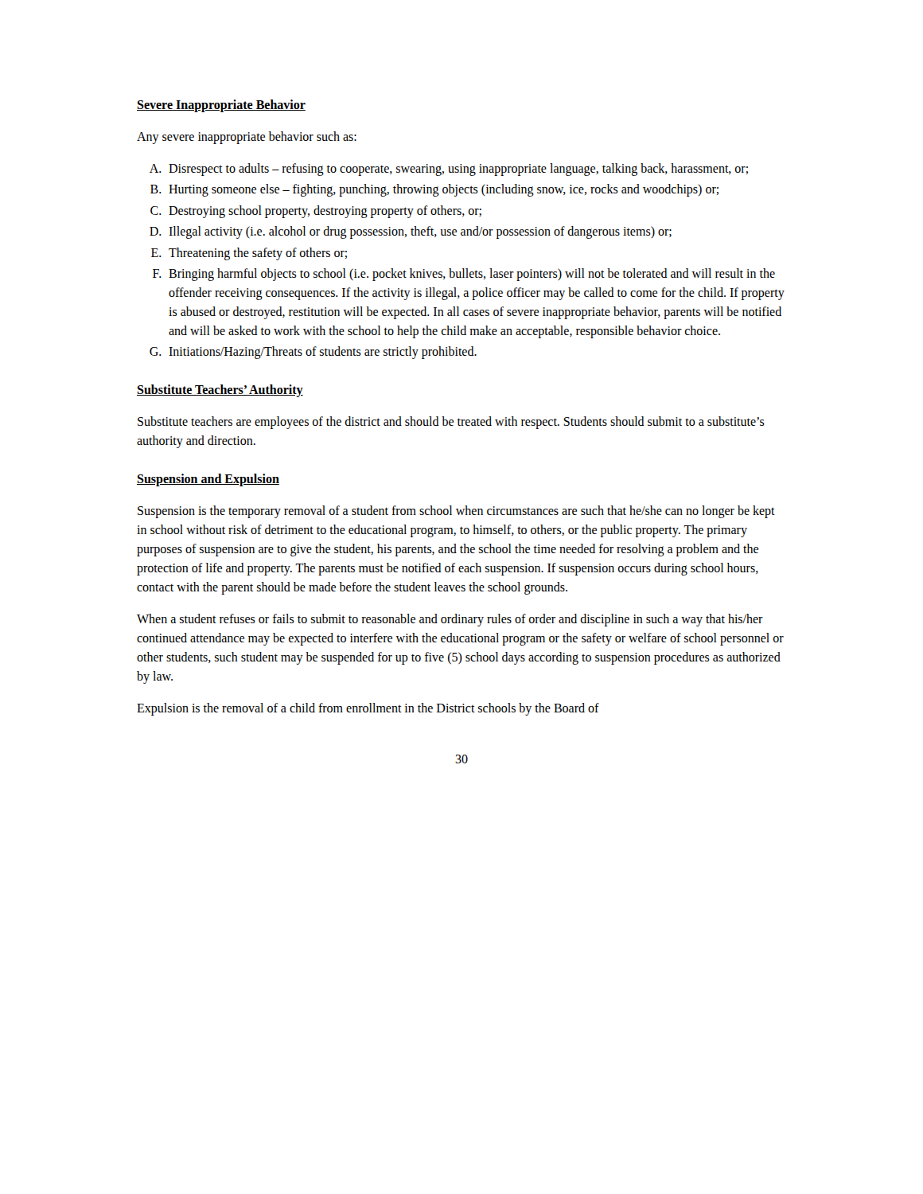Severe Inappropriate Behavior
Any severe inappropriate behavior such as:
Disrespect to adults – refusing to cooperate, swearing, using inappropriate language, talking back, harassment, or;
Hurting someone else – fighting, punching, throwing objects (including snow, ice, rocks and woodchips) or;
Destroying school property, destroying property of others, or;
Illegal activity (i.e. alcohol or drug possession, theft, use and/or possession of dangerous items) or;
Threatening the safety of others or;
Bringing harmful objects to school (i.e. pocket knives, bullets, laser pointers) will not be tolerated and will result in the offender receiving consequences. If the activity is illegal, a police officer may be called to come for the child. If property is abused or destroyed, restitution will be expected. In all cases of severe inappropriate behavior, parents will be notified and will be asked to work with the school to help the child make an acceptable, responsible behavior choice.
Initiations/Hazing/Threats of students are strictly prohibited.
Substitute Teachers’ Authority
Substitute teachers are employees of the district and should be treated with respect. Students should submit to a substitute’s authority and direction.
Suspension and Expulsion
Suspension is the temporary removal of a student from school when circumstances are such that he/she can no longer be kept in school without risk of detriment to the educational program, to himself, to others, or the public property. The primary purposes of suspension are to give the student, his parents, and the school the time needed for resolving a problem and the protection of life and property. The parents must be notified of each suspension. If suspension occurs during school hours, contact with the parent should be made before the student leaves the school grounds.
When a student refuses or fails to submit to reasonable and ordinary rules of order and discipline in such a way that his/her continued attendance may be expected to interfere with the educational program or the safety or welfare of school personnel or other students, such student may be suspended for up to five (5) school days according to suspension procedures as authorized by law.
Expulsion is the removal of a child from enrollment in the District schools by the Board of
30